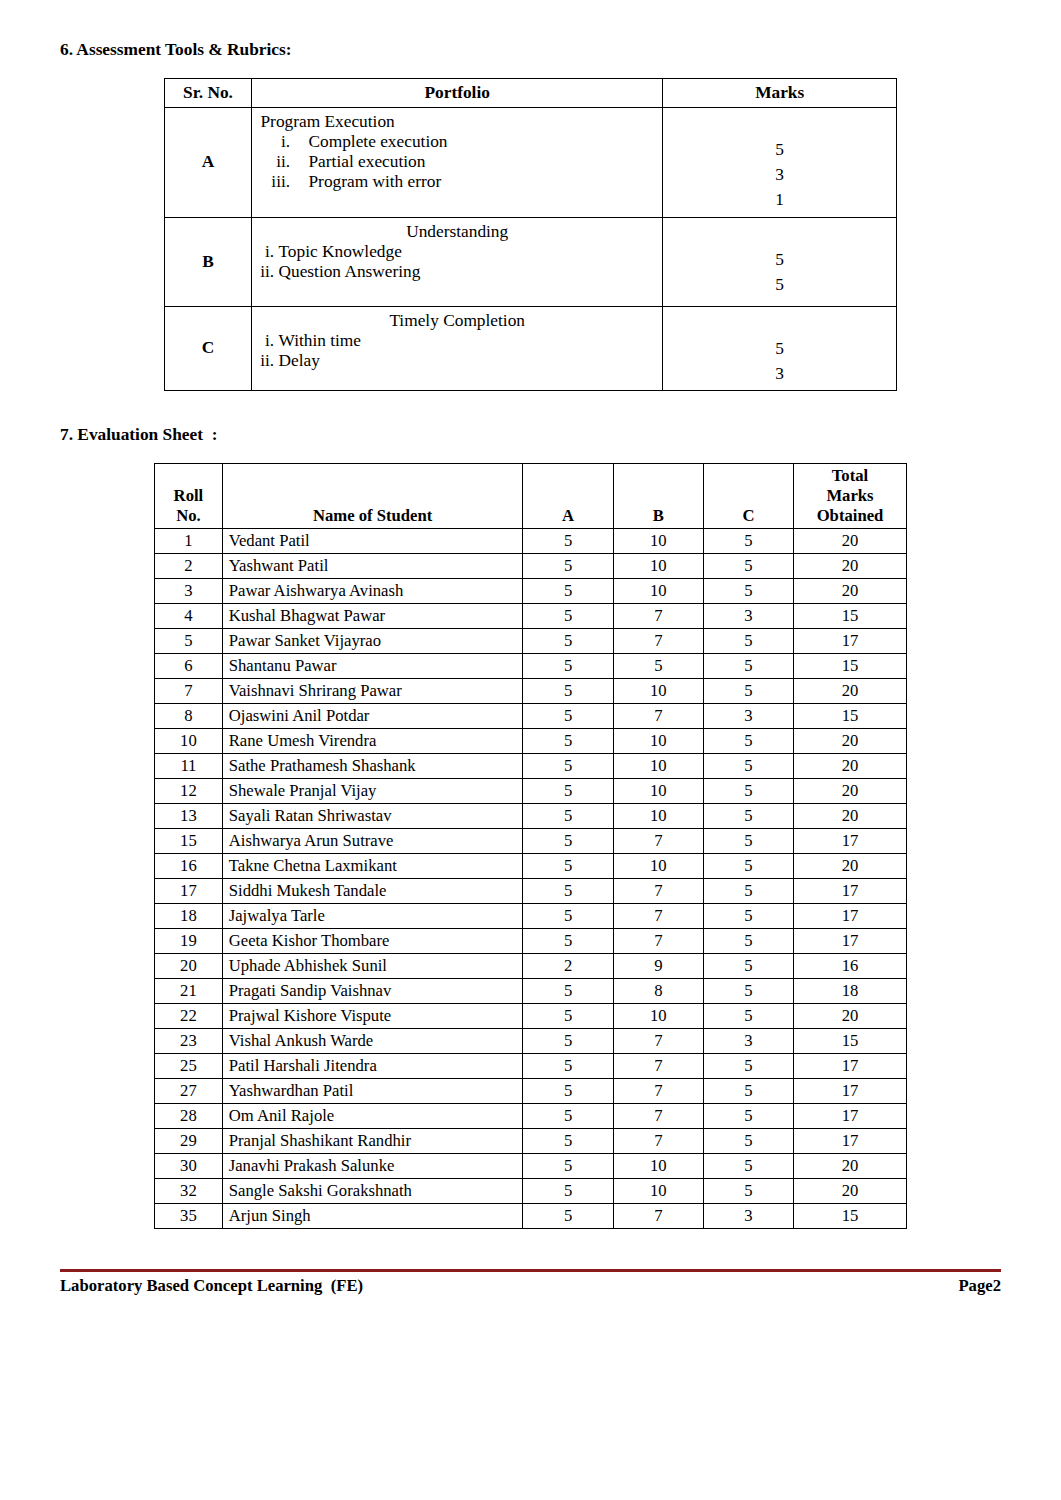6. Assessment Tools & Rubrics:
| Sr. No. | Portfolio | Marks |
| --- | --- | --- |
| A | Program Execution Complete execution Partial execution Program with error | 5 3 1 |
| B | Understanding Topic Knowledge Question Answering | 5 5 |
| C | Timely Completion Within time Delay | 5 3 |
7. Evaluation Sheet :
| Roll No. | Name of Student | A | B | C | Total Marks Obtained |
| --- | --- | --- | --- | --- | --- |
| 1 | Vedant Patil | 5 | 10 | 5 | 20 |
| 2 | Yashwant Patil | 5 | 10 | 5 | 20 |
| 3 | Pawar Aishwarya Avinash | 5 | 10 | 5 | 20 |
| 4 | Kushal Bhagwat Pawar | 5 | 7 | 3 | 15 |
| 5 | Pawar Sanket Vijayrao | 5 | 7 | 5 | 17 |
| 6 | Shantanu Pawar | 5 | 5 | 5 | 15 |
| 7 | Vaishnavi Shrirang Pawar | 5 | 10 | 5 | 20 |
| 8 | Ojaswini Anil Potdar | 5 | 7 | 3 | 15 |
| 10 | Rane Umesh Virendra | 5 | 10 | 5 | 20 |
| 11 | Sathe Prathamesh Shashank | 5 | 10 | 5 | 20 |
| 12 | Shewale Pranjal Vijay | 5 | 10 | 5 | 20 |
| 13 | Sayali Ratan Shriwastav | 5 | 10 | 5 | 20 |
| 15 | Aishwarya Arun Sutrave | 5 | 7 | 5 | 17 |
| 16 | Takne Chetna Laxmikant | 5 | 10 | 5 | 20 |
| 17 | Siddhi Mukesh Tandale | 5 | 7 | 5 | 17 |
| 18 | Jajwalya Tarle | 5 | 7 | 5 | 17 |
| 19 | Geeta Kishor Thombare | 5 | 7 | 5 | 17 |
| 20 | Uphade Abhishek Sunil | 2 | 9 | 5 | 16 |
| 21 | Pragati Sandip Vaishnav | 5 | 8 | 5 | 18 |
| 22 | Prajwal Kishore Vispute | 5 | 10 | 5 | 20 |
| 23 | Vishal Ankush Warde | 5 | 7 | 3 | 15 |
| 25 | Patil Harshali Jitendra | 5 | 7 | 5 | 17 |
| 27 | Yashwardhan Patil | 5 | 7 | 5 | 17 |
| 28 | Om Anil Rajole | 5 | 7 | 5 | 17 |
| 29 | Pranjal Shashikant Randhir | 5 | 7 | 5 | 17 |
| 30 | Janavhi Prakash Salunke | 5 | 10 | 5 | 20 |
| 32 | Sangle Sakshi Gorakshnath | 5 | 10 | 5 | 20 |
| 35 | Arjun Singh | 5 | 7 | 3 | 15 |
Laboratory Based Concept Learning (FE) Page2